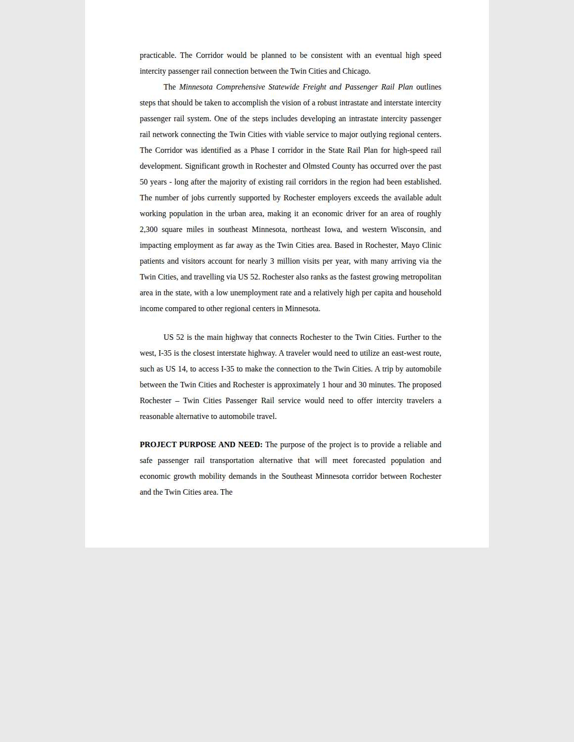practicable. The Corridor would be planned to be consistent with an eventual high speed intercity passenger rail connection between the Twin Cities and Chicago.
The Minnesota Comprehensive Statewide Freight and Passenger Rail Plan outlines steps that should be taken to accomplish the vision of a robust intrastate and interstate intercity passenger rail system. One of the steps includes developing an intrastate intercity passenger rail network connecting the Twin Cities with viable service to major outlying regional centers. The Corridor was identified as a Phase I corridor in the State Rail Plan for high-speed rail development. Significant growth in Rochester and Olmsted County has occurred over the past 50 years - long after the majority of existing rail corridors in the region had been established. The number of jobs currently supported by Rochester employers exceeds the available adult working population in the urban area, making it an economic driver for an area of roughly 2,300 square miles in southeast Minnesota, northeast Iowa, and western Wisconsin, and impacting employment as far away as the Twin Cities area. Based in Rochester, Mayo Clinic patients and visitors account for nearly 3 million visits per year, with many arriving via the Twin Cities, and travelling via US 52. Rochester also ranks as the fastest growing metropolitan area in the state, with a low unemployment rate and a relatively high per capita and household income compared to other regional centers in Minnesota.
US 52 is the main highway that connects Rochester to the Twin Cities. Further to the west, I-35 is the closest interstate highway. A traveler would need to utilize an east-west route, such as US 14, to access I-35 to make the connection to the Twin Cities. A trip by automobile between the Twin Cities and Rochester is approximately 1 hour and 30 minutes. The proposed Rochester – Twin Cities Passenger Rail service would need to offer intercity travelers a reasonable alternative to automobile travel.
PROJECT PURPOSE AND NEED: The purpose of the project is to provide a reliable and safe passenger rail transportation alternative that will meet forecasted population and economic growth mobility demands in the Southeast Minnesota corridor between Rochester and the Twin Cities area. The